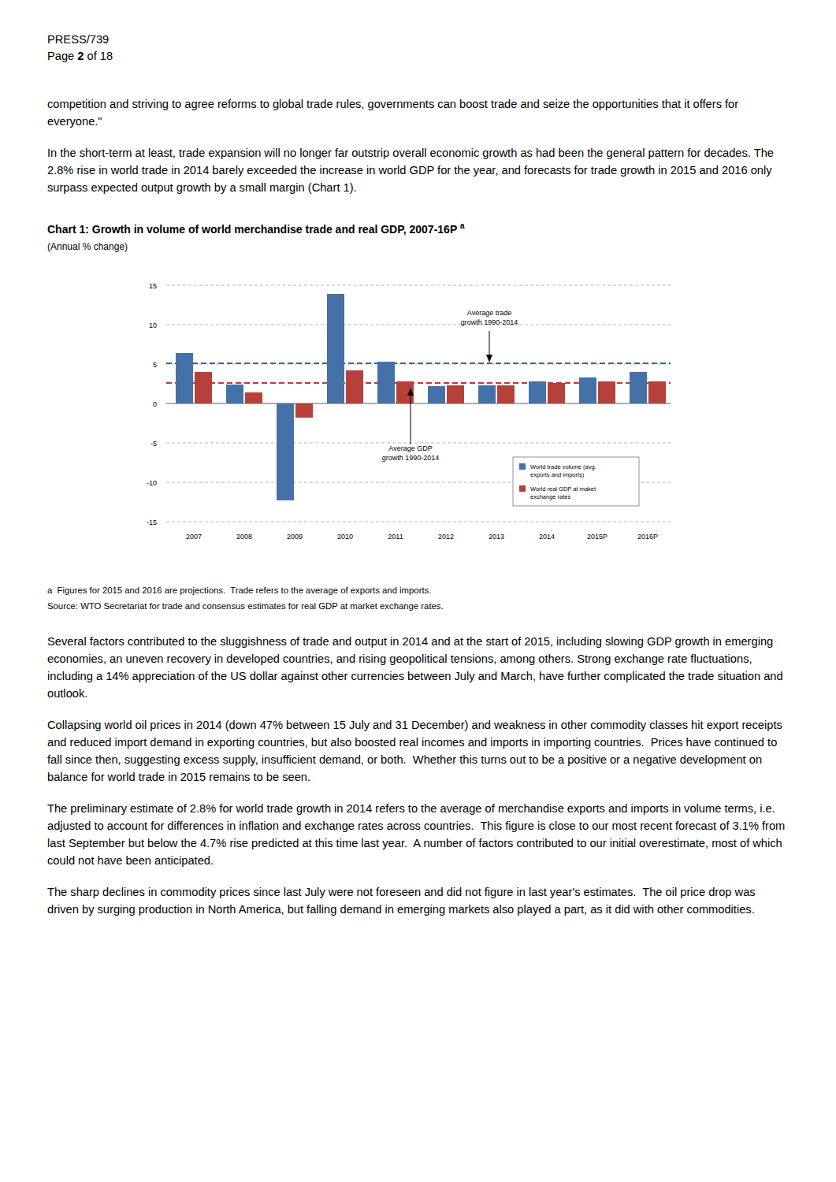PRESS/739
Page 2 of 18
competition and striving to agree reforms to global trade rules, governments can boost trade and seize the opportunities that it offers for everyone."
In the short-term at least, trade expansion will no longer far outstrip overall economic growth as had been the general pattern for decades. The 2.8% rise in world trade in 2014 barely exceeded the increase in world GDP for the year, and forecasts for trade growth in 2015 and 2016 only surpass expected output growth by a small margin (Chart 1).
Chart 1: Growth in volume of world merchandise trade and real GDP, 2007-16P a
(Annual % change)
15 10 5 0 -5 -10 -15 2007 2008 2009 2010 2011 2012 2013 2014 2015P 2016P Average trade growth 1990-2014 Average GDP growth 1990-2014 World trade volume (avg. exports and imports) World real GDP at maket exchange rates
a Figures for 2015 and 2016 are projections. Trade refers to the average of exports and imports.
Source: WTO Secretariat for trade and consensus estimates for real GDP at market exchange rates.
Several factors contributed to the sluggishness of trade and output in 2014 and at the start of 2015, including slowing GDP growth in emerging economies, an uneven recovery in developed countries, and rising geopolitical tensions, among others. Strong exchange rate fluctuations, including a 14% appreciation of the US dollar against other currencies between July and March, have further complicated the trade situation and outlook.
Collapsing world oil prices in 2014 (down 47% between 15 July and 31 December) and weakness in other commodity classes hit export receipts and reduced import demand in exporting countries, but also boosted real incomes and imports in importing countries. Prices have continued to fall since then, suggesting excess supply, insufficient demand, or both. Whether this turns out to be a positive or a negative development on balance for world trade in 2015 remains to be seen.
The preliminary estimate of 2.8% for world trade growth in 2014 refers to the average of merchandise exports and imports in volume terms, i.e. adjusted to account for differences in inflation and exchange rates across countries. This figure is close to our most recent forecast of 3.1% from last September but below the 4.7% rise predicted at this time last year. A number of factors contributed to our initial overestimate, most of which could not have been anticipated.
The sharp declines in commodity prices since last July were not foreseen and did not figure in last year's estimates. The oil price drop was driven by surging production in North America, but falling demand in emerging markets also played a part, as it did with other commodities.